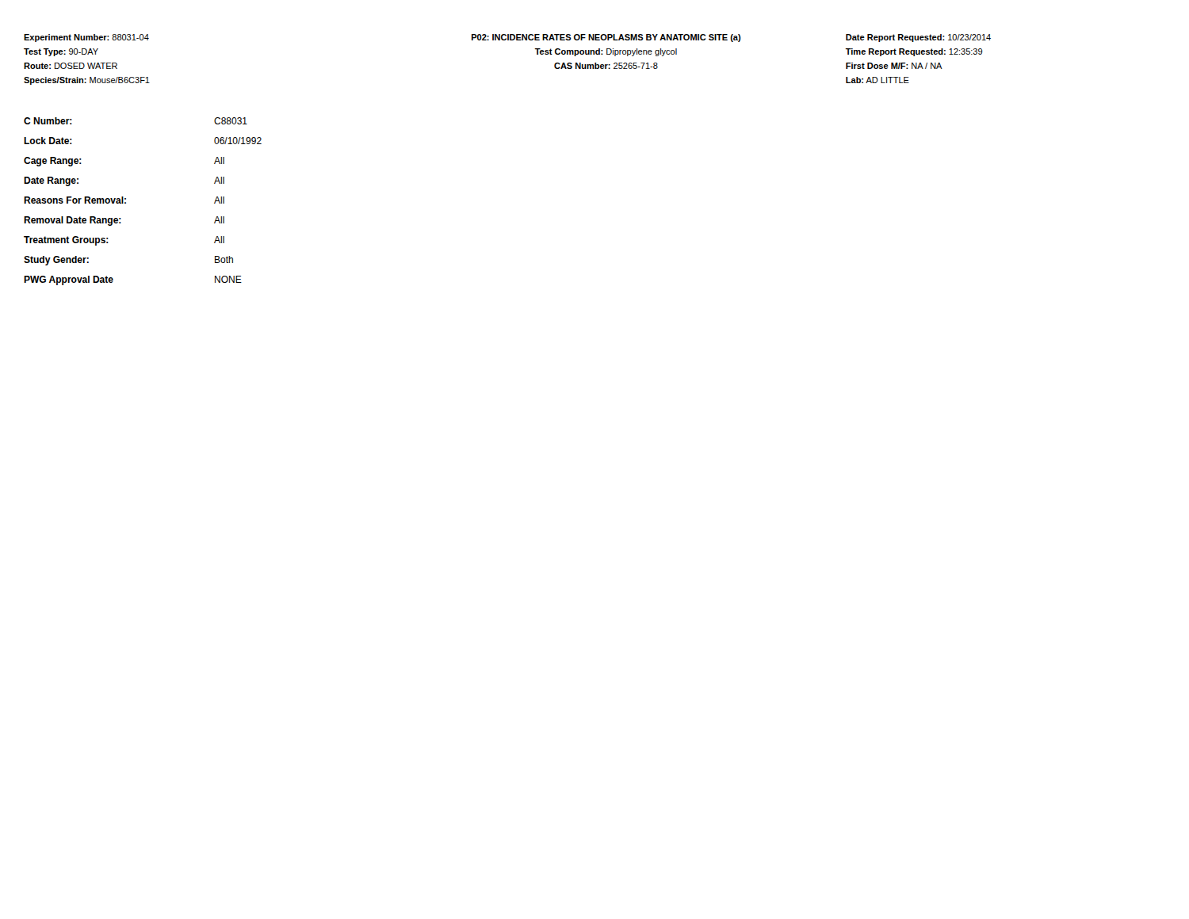| Experiment Number: 88031-04 Test Type: 90-DAY Route: DOSED WATER Species/Strain: Mouse/B6C3F1 | P02: INCIDENCE RATES OF NEOPLASMS BY ANATOMIC SITE (a) Test Compound: Dipropylene glycol CAS Number: 25265-71-8 | Date Report Requested: 10/23/2014 Time Report Requested: 12:35:39 First Dose M/F: NA / NA Lab: AD LITTLE |
| C Number: | C88031 |
| Lock Date: | 06/10/1992 |
| Cage Range: | All |
| Date Range: | All |
| Reasons For Removal: | All |
| Removal Date Range: | All |
| Treatment Groups: | All |
| Study Gender: | Both |
| PWG Approval Date | NONE |